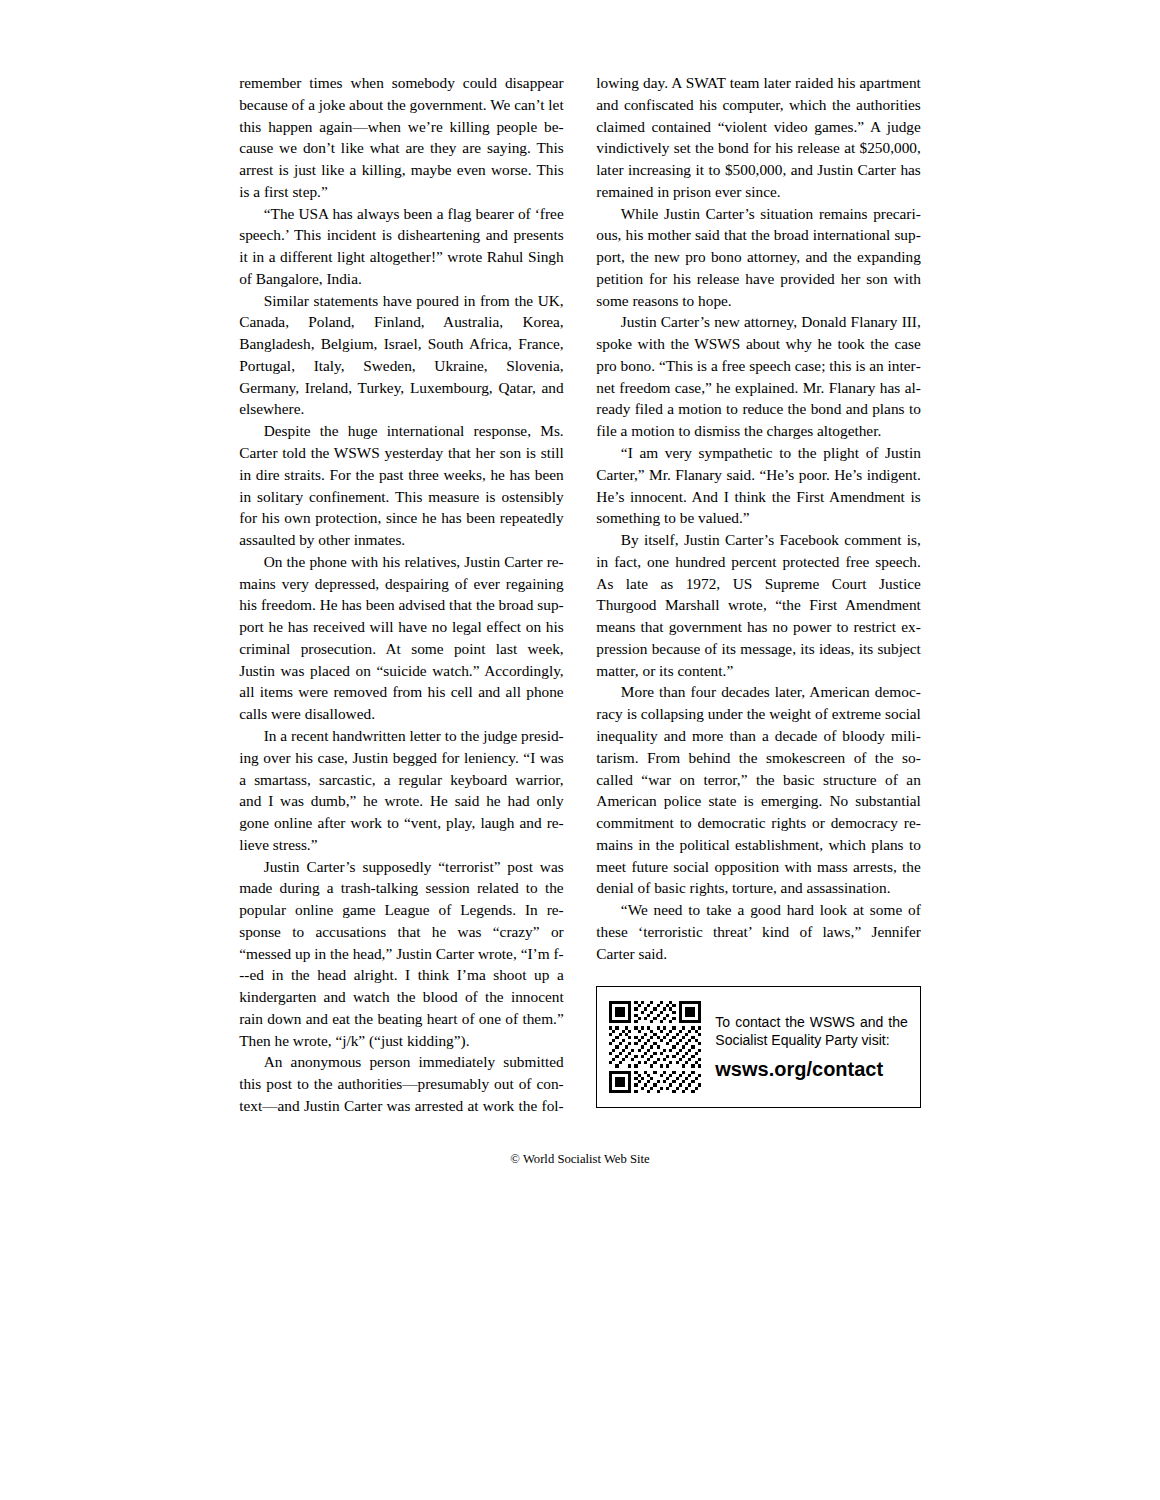remember times when somebody could disappear because of a joke about the government. We can’t let this happen again—when we’re killing people because we don’t like what are they are saying. This arrest is just like a killing, maybe even worse. This is a first step.”
“The USA has always been a flag bearer of ‘free speech.’ This incident is disheartening and presents it in a different light altogether!” wrote Rahul Singh of Bangalore, India.
Similar statements have poured in from the UK, Canada, Poland, Finland, Australia, Korea, Bangladesh, Belgium, Israel, South Africa, France, Portugal, Italy, Sweden, Ukraine, Slovenia, Germany, Ireland, Turkey, Luxembourg, Qatar, and elsewhere.
Despite the huge international response, Ms. Carter told the WSWS yesterday that her son is still in dire straits. For the past three weeks, he has been in solitary confinement. This measure is ostensibly for his own protection, since he has been repeatedly assaulted by other inmates.
On the phone with his relatives, Justin Carter remains very depressed, despairing of ever regaining his freedom. He has been advised that the broad support he has received will have no legal effect on his criminal prosecution. At some point last week, Justin was placed on “suicide watch.” Accordingly, all items were removed from his cell and all phone calls were disallowed.
In a recent handwritten letter to the judge presiding over his case, Justin begged for leniency. “I was a smartass, sarcastic, a regular keyboard warrior, and I was dumb,” he wrote. He said he had only gone online after work to “vent, play, laugh and relieve stress.”
Justin Carter’s supposedly “terrorist” post was made during a trash-talking session related to the popular online game League of Legends. In response to accusations that he was “crazy” or “messed up in the head,” Justin Carter wrote, “I’m f---ed in the head alright. I think I’ma shoot up a kindergarten and watch the blood of the innocent rain down and eat the beating heart of one of them.” Then he wrote, “j/k” (“just kidding”).
An anonymous person immediately submitted this post to the authorities—presumably out of context—and Justin Carter was arrested at work the following day. A SWAT team later raided his apartment and confiscated his computer, which the authorities claimed contained “violent video games.” A judge vindictively set the bond for his release at $250,000, later increasing it to $500,000, and Justin Carter has remained in prison ever since.
While Justin Carter’s situation remains precarious, his mother said that the broad international support, the new pro bono attorney, and the expanding petition for his release have provided her son with some reasons to hope.
Justin Carter’s new attorney, Donald Flanary III, spoke with the WSWS about why he took the case pro bono. “This is a free speech case; this is an internet freedom case,” he explained. Mr. Flanary has already filed a motion to reduce the bond and plans to file a motion to dismiss the charges altogether.
“I am very sympathetic to the plight of Justin Carter,” Mr. Flanary said. “He’s poor. He’s indigent. He’s innocent. And I think the First Amendment is something to be valued.”
By itself, Justin Carter’s Facebook comment is, in fact, one hundred percent protected free speech. As late as 1972, US Supreme Court Justice Thurgood Marshall wrote, “the First Amendment means that government has no power to restrict expression because of its message, its ideas, its subject matter, or its content.”
More than four decades later, American democracy is collapsing under the weight of extreme social inequality and more than a decade of bloody militarism. From behind the smokescreen of the so-called “war on terror,” the basic structure of an American police state is emerging. No substantial commitment to democratic rights or democracy remains in the political establishment, which plans to meet future social opposition with mass arrests, the denial of basic rights, torture, and assassination.
“We need to take a good hard look at some of these ‘terroristic threat’ kind of laws,” Jennifer Carter said.
To contact the WSWS and the Socialist Equality Party visit: wsws.org/contact
© World Socialist Web Site